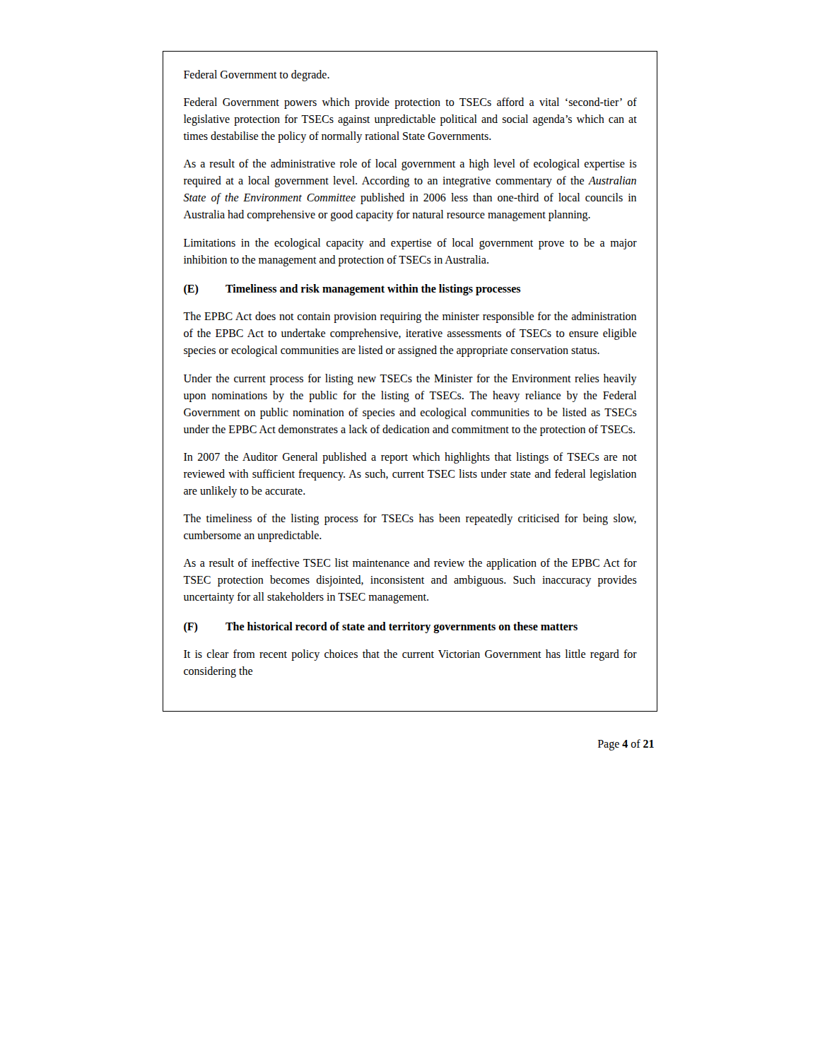Federal Government to degrade.
Federal Government powers which provide protection to TSECs afford a vital ‘second-tier’ of legislative protection for TSECs against unpredictable political and social agenda’s which can at times destabilise the policy of normally rational State Governments.
As a result of the administrative role of local government a high level of ecological expertise is required at a local government level. According to an integrative commentary of the Australian State of the Environment Committee published in 2006 less than one-third of local councils in Australia had comprehensive or good capacity for natural resource management planning.
Limitations in the ecological capacity and expertise of local government prove to be a major inhibition to the management and protection of TSECs in Australia.
(E) Timeliness and risk management within the listings processes
The EPBC Act does not contain provision requiring the minister responsible for the administration of the EPBC Act to undertake comprehensive, iterative assessments of TSECs to ensure eligible species or ecological communities are listed or assigned the appropriate conservation status.
Under the current process for listing new TSECs the Minister for the Environment relies heavily upon nominations by the public for the listing of TSECs. The heavy reliance by the Federal Government on public nomination of species and ecological communities to be listed as TSECs under the EPBC Act demonstrates a lack of dedication and commitment to the protection of TSECs.
In 2007 the Auditor General published a report which highlights that listings of TSECs are not reviewed with sufficient frequency. As such, current TSEC lists under state and federal legislation are unlikely to be accurate.
The timeliness of the listing process for TSECs has been repeatedly criticised for being slow, cumbersome an unpredictable.
As a result of ineffective TSEC list maintenance and review the application of the EPBC Act for TSEC protection becomes disjointed, inconsistent and ambiguous. Such inaccuracy provides uncertainty for all stakeholders in TSEC management.
(F) The historical record of state and territory governments on these matters
It is clear from recent policy choices that the current Victorian Government has little regard for considering the
Page 4 of 21